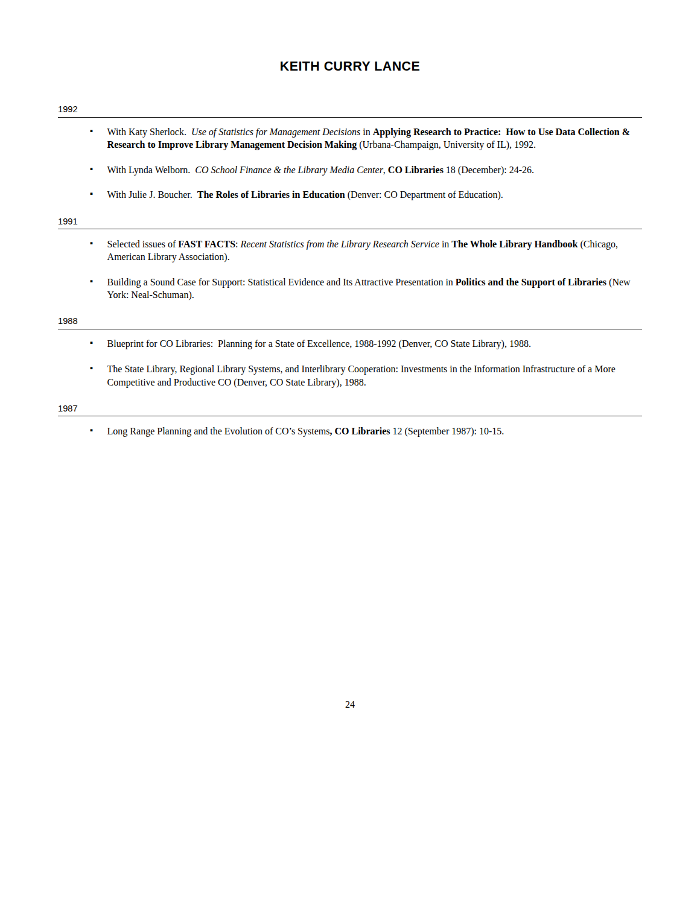KEITH CURRY LANCE
1992
With Katy Sherlock. Use of Statistics for Management Decisions in Applying Research to Practice: How to Use Data Collection & Research to Improve Library Management Decision Making (Urbana-Champaign, University of IL), 1992.
With Lynda Welborn. CO School Finance & the Library Media Center, CO Libraries 18 (December): 24-26.
With Julie J. Boucher. The Roles of Libraries in Education (Denver: CO Department of Education).
1991
Selected issues of FAST FACTS: Recent Statistics from the Library Research Service in The Whole Library Handbook (Chicago, American Library Association).
Building a Sound Case for Support: Statistical Evidence and Its Attractive Presentation in Politics and the Support of Libraries (New York: Neal-Schuman).
1988
Blueprint for CO Libraries: Planning for a State of Excellence, 1988-1992 (Denver, CO State Library), 1988.
The State Library, Regional Library Systems, and Interlibrary Cooperation: Investments in the Information Infrastructure of a More Competitive and Productive CO (Denver, CO State Library), 1988.
1987
Long Range Planning and the Evolution of CO’s Systems, CO Libraries 12 (September 1987): 10-15.
24